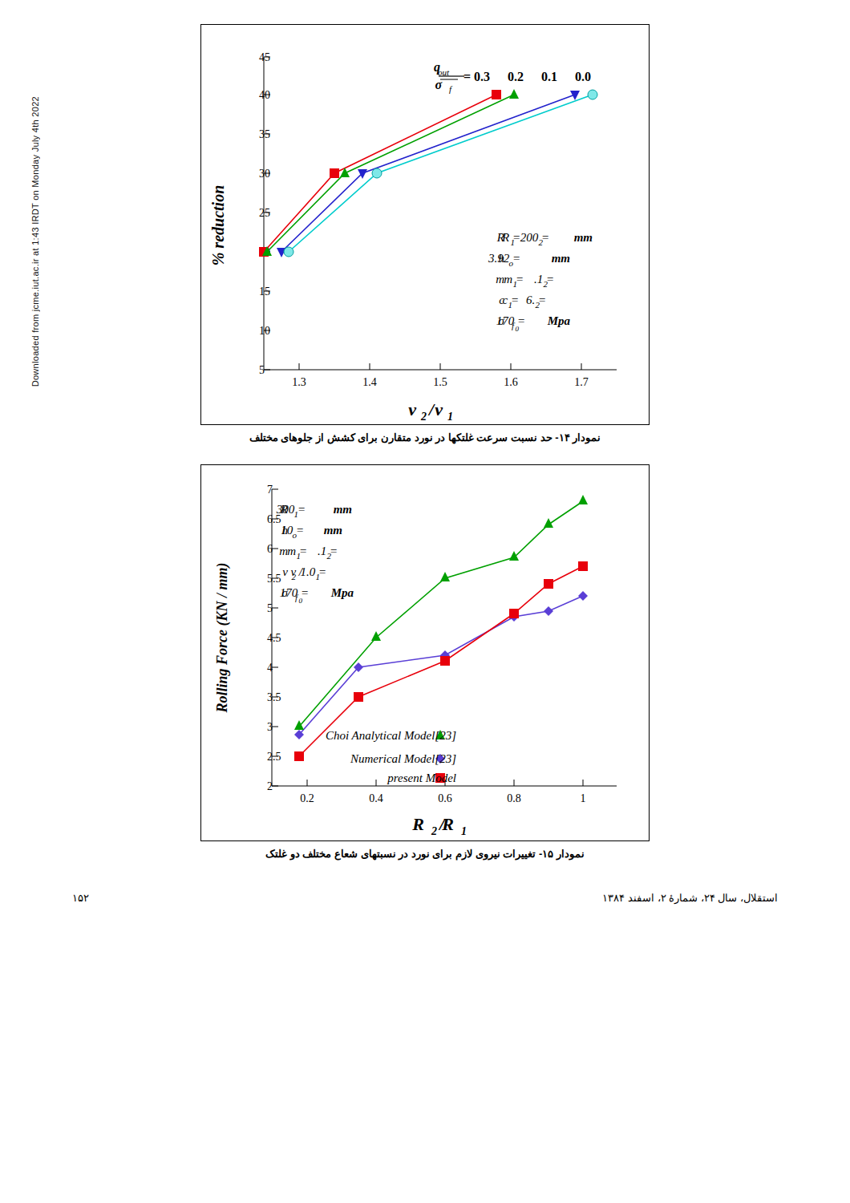Downloaded from jcme.iut.ac.ir at 1:43 IRDT on Monday July 4th 2022
5 10 15 20 25 30 35 40 45 1.3 1.4 1.5 1.6 1.7 reduction % v 2 / v 1 q out σ f = 0.3 0.2 0.1 0.0 R1 = R2 = 200 mm ho = 3.92 mm m1 = m2 = 1. c1 = c2 = .6 σf0 = 170 Mpa
نمودار ۱۴- حد نسبت سرعت غلتکها در نورد متقارن برای کشش از جلوهای مختلف
2 2.5 3 3.5 4 4.5 5 5.5 6 6.5 7 0.2 0.4 0.6 0.8 1 Rolling Force (KN / mm) R 2 / R 1 R1 = 300 mm ho = 10 mm m1 = m2 = 1. v2 / v1 = 1.0 σf0 = 170 Mpa Choi Analytical Model[23] Numerical Model[23] present Model
نمودار ۱۵- تغییرات نیروی لازم برای نورد در نسبتهای شعاع مختلف دو غلتک
استقلال، سال ۲۴، شمارهٔ ۲، اسفند ۱۳۸۴
۱۵۲